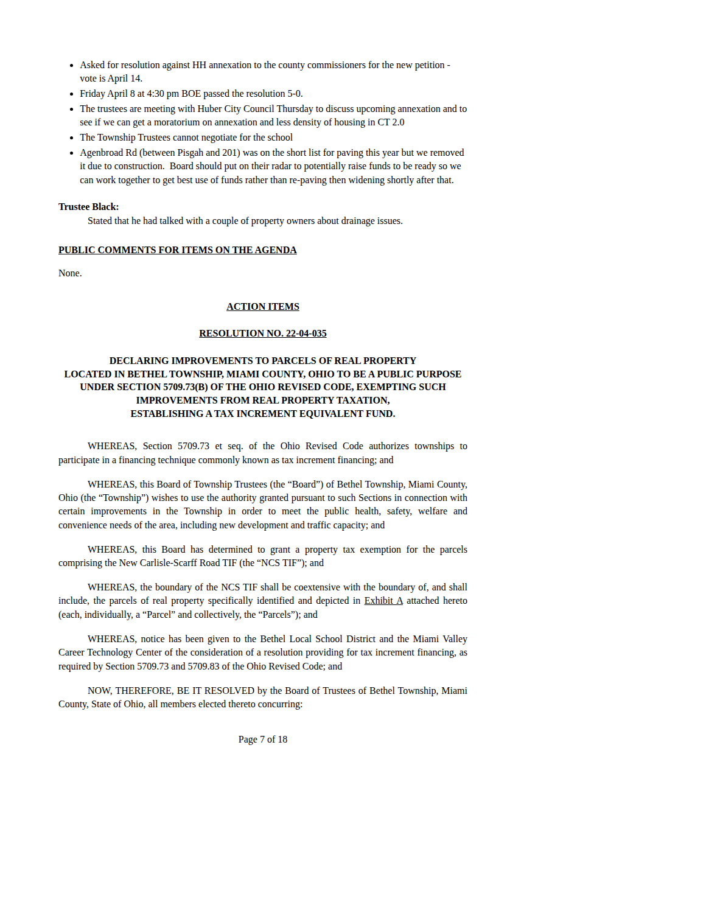Asked for resolution against HH annexation to the county commissioners for the new petition - vote is April 14.
Friday April 8 at 4:30 pm BOE passed the resolution 5-0.
The trustees are meeting with Huber City Council Thursday to discuss upcoming annexation and to see if we can get a moratorium on annexation and less density of housing in CT 2.0
The Township Trustees cannot negotiate for the school
Agenbroad Rd (between Pisgah and 201) was on the short list for paving this year but we removed it due to construction. Board should put on their radar to potentially raise funds to be ready so we can work together to get best use of funds rather than re-paving then widening shortly after that.
Trustee Black:
Stated that he had talked with a couple of property owners about drainage issues.
PUBLIC COMMENTS FOR ITEMS ON THE AGENDA
None.
ACTION ITEMS
RESOLUTION NO. 22-04-035
DECLARING IMPROVEMENTS TO PARCELS OF REAL PROPERTY
LOCATED IN BETHEL TOWNSHIP, MIAMI COUNTY, OHIO TO BE A PUBLIC PURPOSE UNDER SECTION 5709.73(B) OF THE OHIO REVISED CODE, EXEMPTING SUCH IMPROVEMENTS FROM REAL PROPERTY TAXATION,
ESTABLISHING A TAX INCREMENT EQUIVALENT FUND.
WHEREAS, Section 5709.73 et seq. of the Ohio Revised Code authorizes townships to participate in a financing technique commonly known as tax increment financing; and
WHEREAS, this Board of Township Trustees (the “Board”) of Bethel Township, Miami County, Ohio (the “Township”) wishes to use the authority granted pursuant to such Sections in connection with certain improvements in the Township in order to meet the public health, safety, welfare and convenience needs of the area, including new development and traffic capacity; and
WHEREAS, this Board has determined to grant a property tax exemption for the parcels comprising the New Carlisle-Scarff Road TIF (the “NCS TIF”); and
WHEREAS, the boundary of the NCS TIF shall be coextensive with the boundary of, and shall include, the parcels of real property specifically identified and depicted in Exhibit A attached hereto (each, individually, a “Parcel” and collectively, the “Parcels”); and
WHEREAS, notice has been given to the Bethel Local School District and the Miami Valley Career Technology Center of the consideration of a resolution providing for tax increment financing, as required by Section 5709.73 and 5709.83 of the Ohio Revised Code; and
NOW, THEREFORE, BE IT RESOLVED by the Board of Trustees of Bethel Township, Miami County, State of Ohio, all members elected thereto concurring:
Page 7 of 18